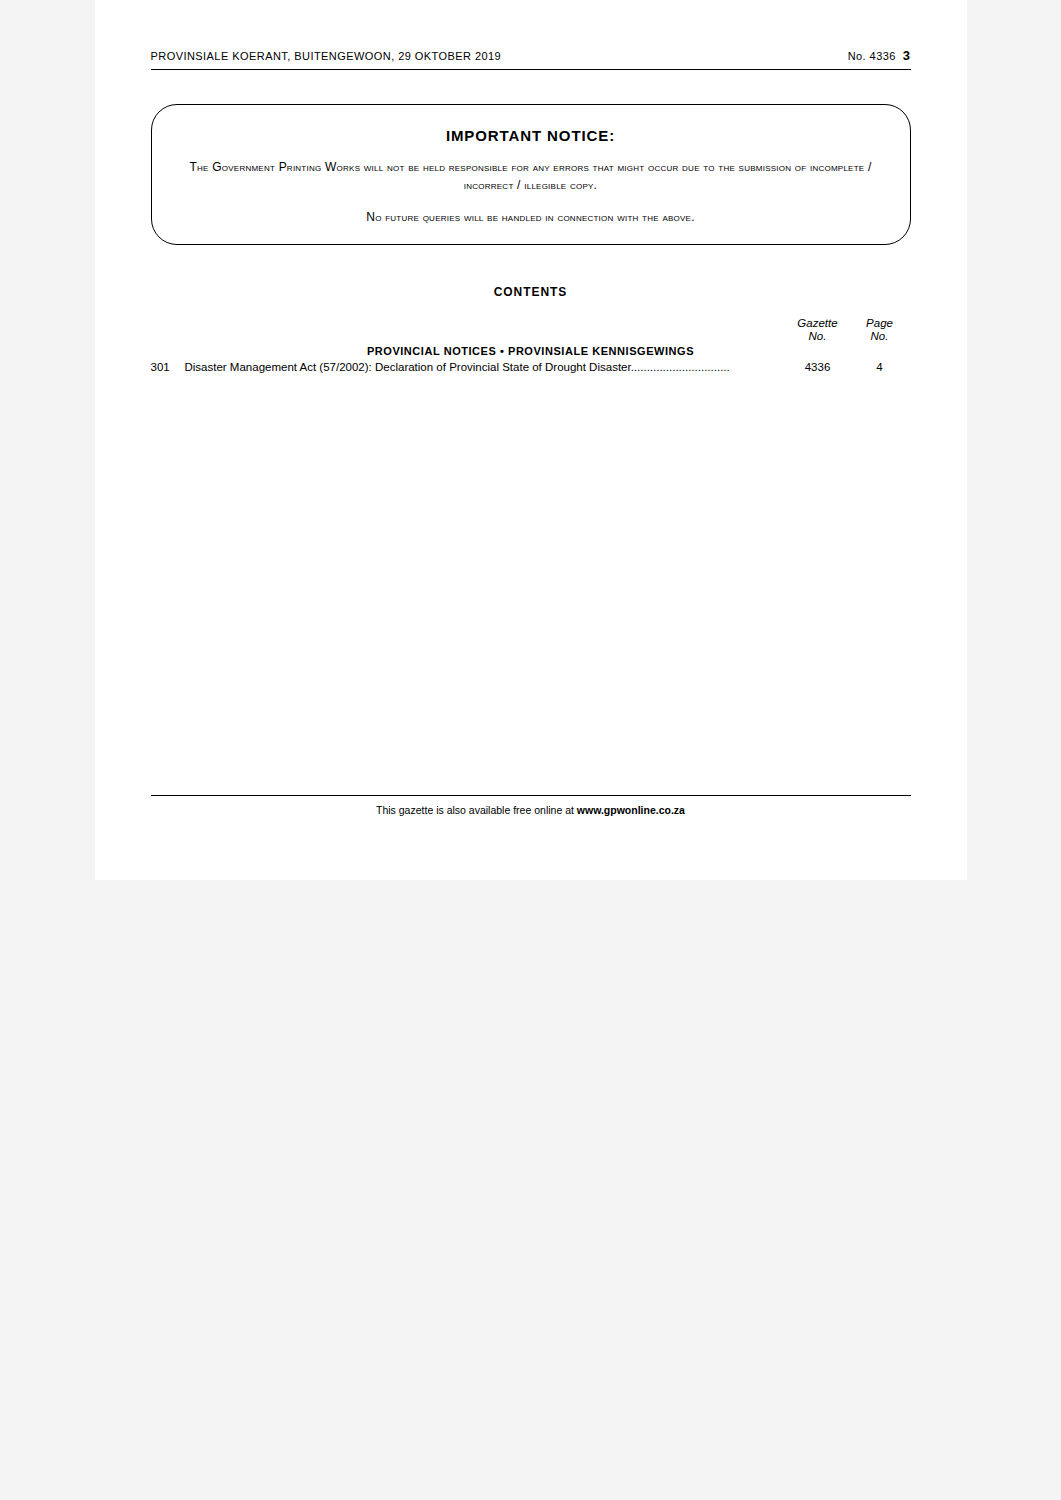Provinsiale Koerant, Buitengewoon, 29 Oktober 2019 No. 4336 3
Important Notice:
The Government Printing Works will not be held responsible for any errors that might occur due to the submission of incomplete / incorrect / illegible copy.
No future queries will be handled in connection with the above.
Contents
| | | Gazette | Page |
| --- | --- | --- | --- |
| | | No. | No. |
| Provincial Notices • Provinsiale Kennisgewings |
| 301 | Disaster Management Act (57/2002): Declaration of Provincial State of Drought Disaster............................... | 4336 | 4 |
This gazette is also available free online at www.gpwonline.co.za